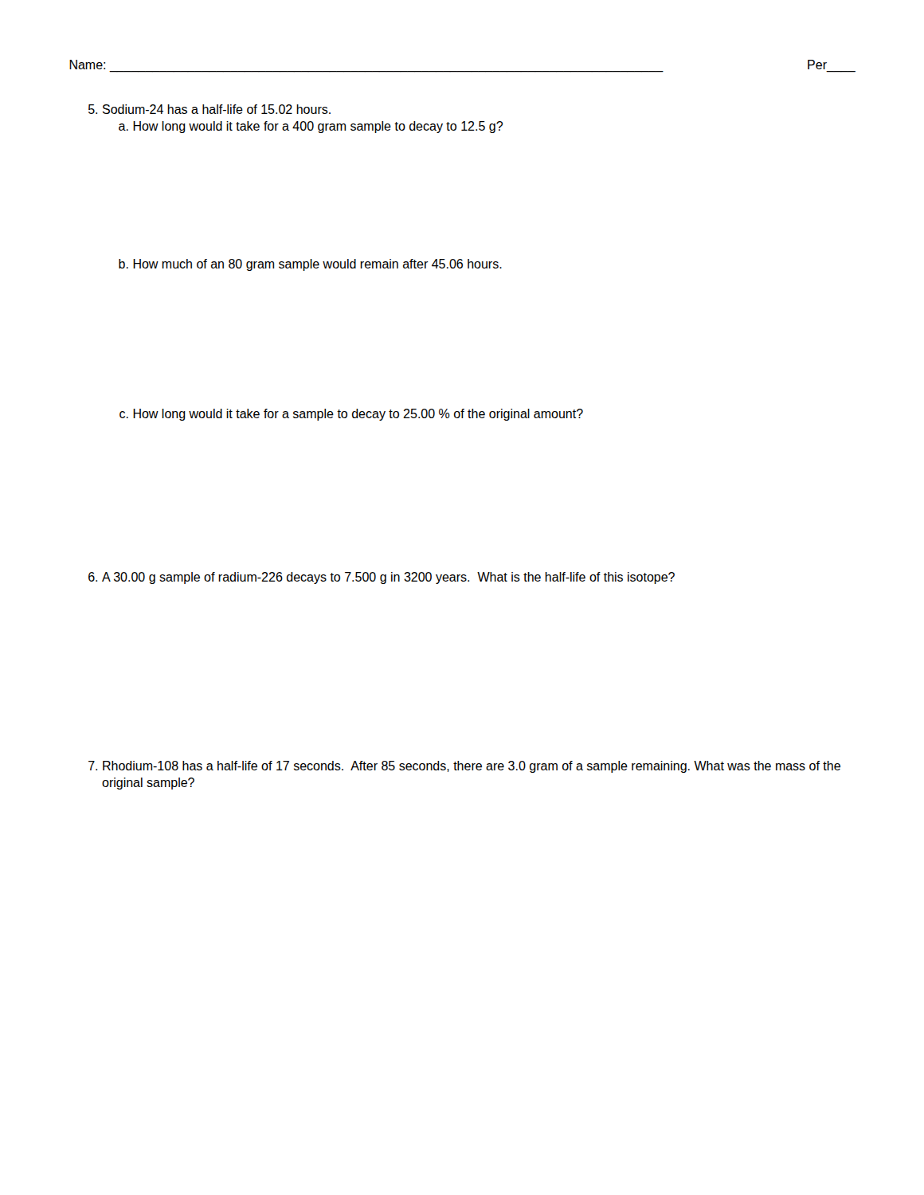Name: ______________________________________________________________________________ Per____
Sodium-24 has a half-life of 15.02 hours.
How long would it take for a 400 gram sample to decay to 12.5 g?
How much of an 80 gram sample would remain after 45.06 hours.
How long would it take for a sample to decay to 25.00 % of the original amount?
A 30.00 g sample of radium-226 decays to 7.500 g in 3200 years. What is the half-life of this isotope?
Rhodium-108 has a half-life of 17 seconds. After 85 seconds, there are 3.0 gram of a sample remaining. What was the mass of the original sample?